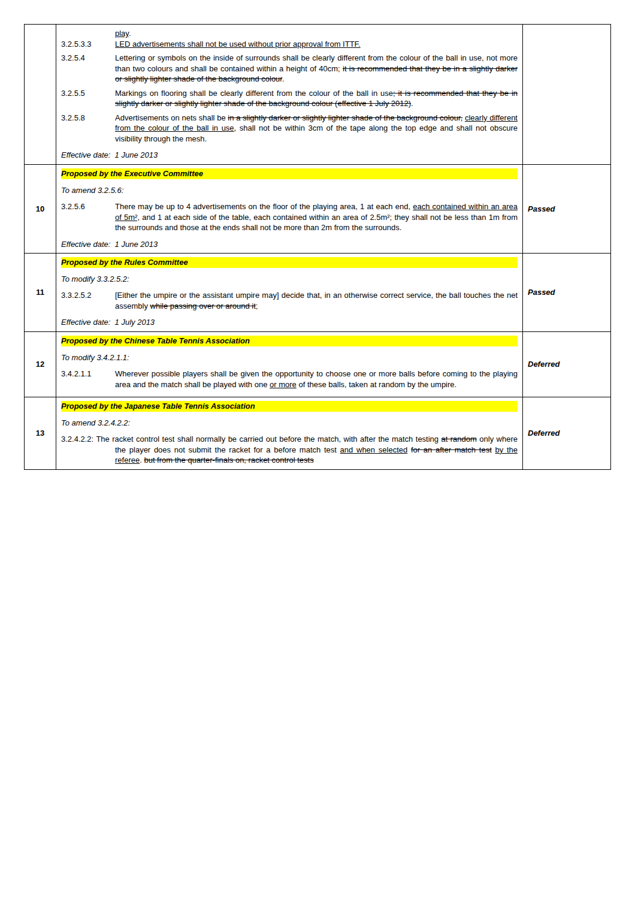| | play . 3.2.5.3.3 LED advertisements shall not be used without prior approval from ITTF. 3.2.5.4 Lettering or symbols on the inside of surrounds shall be clearly different from the colour of the ball in use, not more than two colours and shall be contained within a height of 40cm; it is recommended that they be in a slightly darker or slightly lighter shade of the background colour . 3.2.5.5 Markings on flooring shall be clearly different from the colour of the ball in use ; it is recommended that they be in slightly darker or slightly lighter shade of the background colour (effective 1 July 2012) . 3.2.5.8 Advertisements on nets shall be in a slightly darker or slightly lighter shade of the background colour, clearly different from the colour of the ball in use , shall not be within 3cm of the tape along the top edge and shall not obscure visibility through the mesh. Effective date: 1 June 2013 | |
| 10 | Proposed by the Executive Committee To amend 3.2.5.6: 3.2.5.6 There may be up to 4 advertisements on the floor of the playing area, 1 at each end, each contained within an area of 5m², and 1 at each side of the table, each contained within an area of 2.5m²; they shall not be less than 1m from the surrounds and those at the ends shall not be more than 2m from the surrounds. Effective date: 1 June 2013 | Passed |
| 11 | Proposed by the Rules Committee To modify 3.3.2.5.2: 3.3.2.5.2 [Either the umpire or the assistant umpire may] decide that, in an otherwise correct service, the ball touches the net assembly while passing over or around it ; Effective date: 1 July 2013 | Passed |
| 12 | Proposed by the Chinese Table Tennis Association To modify 3.4.2.1.1: 3.4.2.1.1 Wherever possible players shall be given the opportunity to choose one or more balls before coming to the playing area and the match shall be played with one or more of these balls, taken at random by the umpire. | Deferred |
| 13 | Proposed by the Japanese Table Tennis Association To amend 3.2.4.2.2: 3.2.4.2.2: The racket control test shall normally be carried out before the match, with after the match testing at random only where the player does not submit the racket for a before match test and when selected for an after match test by the referee . but from the quarter-finals on, racket control tests | Deferred |